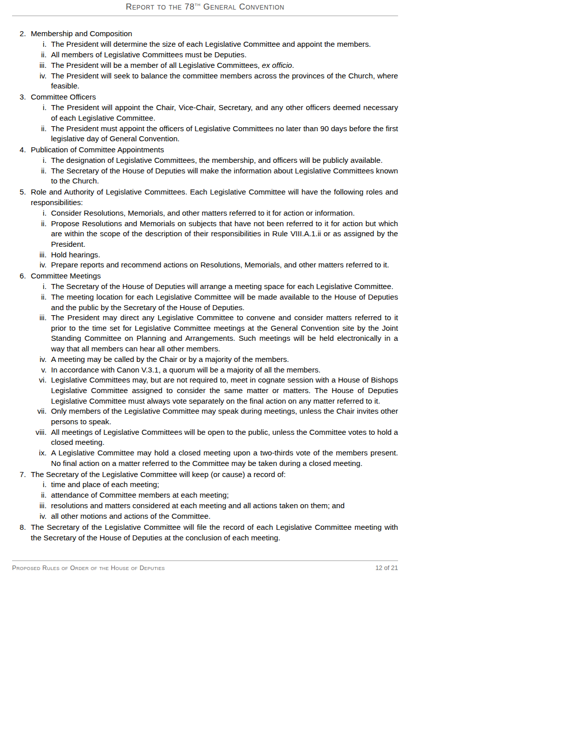Report to the 78th General Convention
Membership and Composition
The President will determine the size of each Legislative Committee and appoint the members.
All members of Legislative Committees must be Deputies.
The President will be a member of all Legislative Committees, ex officio.
The President will seek to balance the committee members across the provinces of the Church, where feasible.
Committee Officers
The President will appoint the Chair, Vice-Chair, Secretary, and any other officers deemed necessary of each Legislative Committee.
The President must appoint the officers of Legislative Committees no later than 90 days before the first legislative day of General Convention.
Publication of Committee Appointments
The designation of Legislative Committees, the membership, and officers will be publicly available.
The Secretary of the House of Deputies will make the information about Legislative Committees known to the Church.
Role and Authority of Legislative Committees. Each Legislative Committee will have the following roles and responsibilities:
Consider Resolutions, Memorials, and other matters referred to it for action or information.
Propose Resolutions and Memorials on subjects that have not been referred to it for action but which are within the scope of the description of their responsibilities in Rule VIII.A.1.ii or as assigned by the President.
Hold hearings.
Prepare reports and recommend actions on Resolutions, Memorials, and other matters referred to it.
Committee Meetings
The Secretary of the House of Deputies will arrange a meeting space for each Legislative Committee.
The meeting location for each Legislative Committee will be made available to the House of Deputies and the public by the Secretary of the House of Deputies.
The President may direct any Legislative Committee to convene and consider matters referred to it prior to the time set for Legislative Committee meetings at the General Convention site by the Joint Standing Committee on Planning and Arrangements. Such meetings will be held electronically in a way that all members can hear all other members.
A meeting may be called by the Chair or by a majority of the members.
In accordance with Canon V.3.1, a quorum will be a majority of all the members.
Legislative Committees may, but are not required to, meet in cognate session with a House of Bishops Legislative Committee assigned to consider the same matter or matters. The House of Deputies Legislative Committee must always vote separately on the final action on any matter referred to it.
Only members of the Legislative Committee may speak during meetings, unless the Chair invites other persons to speak.
All meetings of Legislative Committees will be open to the public, unless the Committee votes to hold a closed meeting.
A Legislative Committee may hold a closed meeting upon a two-thirds vote of the members present. No final action on a matter referred to the Committee may be taken during a closed meeting.
The Secretary of the Legislative Committee will keep (or cause) a record of:
time and place of each meeting;
attendance of Committee members at each meeting;
resolutions and matters considered at each meeting and all actions taken on them; and
all other motions and actions of the Committee.
The Secretary of the Legislative Committee will file the record of each Legislative Committee meeting with the Secretary of the House of Deputies at the conclusion of each meeting.
Proposed Rules of Order of the House of Deputies 12 of 21